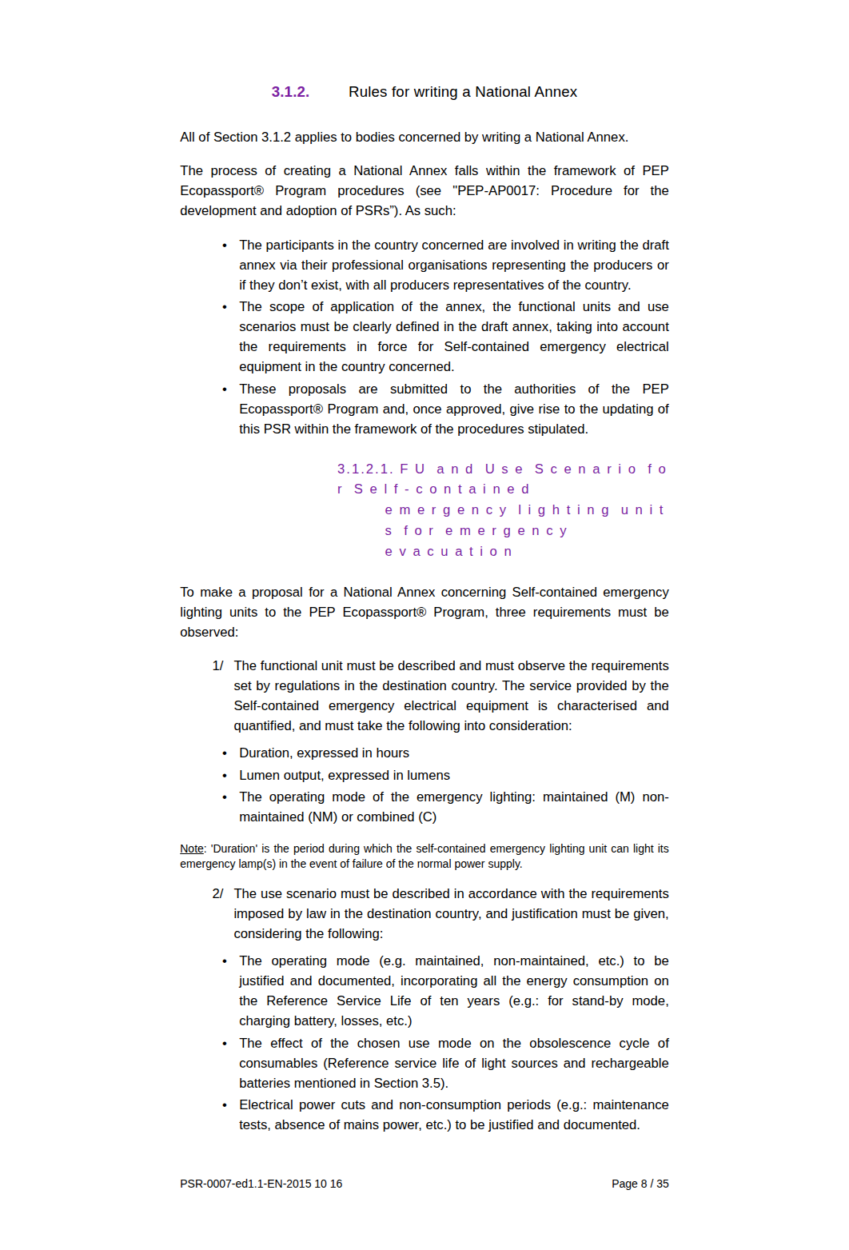3.1.2. Rules for writing a National Annex
All of Section 3.1.2 applies to bodies concerned by writing a National Annex.
The process of creating a National Annex falls within the framework of PEP Ecopassport® Program procedures (see "PEP-AP0017: Procedure for the development and adoption of PSRs”). As such:
The participants in the country concerned are involved in writing the draft annex via their professional organisations representing the producers or if they don’t exist, with all producers representatives of the country.
The scope of application of the annex, the functional units and use scenarios must be clearly defined in the draft annex, taking into account the requirements in force for Self-contained emergency electrical equipment in the country concerned.
These proposals are submitted to the authorities of the PEP Ecopassport® Program and, once approved, give rise to the updating of this PSR within the framework of the procedures stipulated.
3.1.2.1. F U a n d U s e S c e n a r i o f o r S e l f - c o n t a i n e d e m e r g e n c y l i g h t i n g u n i t s f o r e m e r g e n c y e v a c u a t i o n
To make a proposal for a National Annex concerning Self-contained emergency lighting units to the PEP Ecopassport® Program, three requirements must be observed:
The functional unit must be described and must observe the requirements set by regulations in the destination country. The service provided by the Self-contained emergency electrical equipment is characterised and quantified, and must take the following into consideration:
Duration, expressed in hours
Lumen output, expressed in lumens
The operating mode of the emergency lighting: maintained (M) non-maintained (NM) or combined (C)
Note: 'Duration' is the period during which the self-contained emergency lighting unit can light its emergency lamp(s) in the event of failure of the normal power supply.
The use scenario must be described in accordance with the requirements imposed by law in the destination country, and justification must be given, considering the following:
The operating mode (e.g. maintained, non-maintained, etc.) to be justified and documented, incorporating all the energy consumption on the Reference Service Life of ten years (e.g.: for stand-by mode, charging battery, losses, etc.)
The effect of the chosen use mode on the obsolescence cycle of consumables (Reference service life of light sources and rechargeable batteries mentioned in Section 3.5).
Electrical power cuts and non-consumption periods (e.g.: maintenance tests, absence of mains power, etc.) to be justified and documented.
PSR-0007-ed1.1-EN-2015 10 16
Page 8 / 35